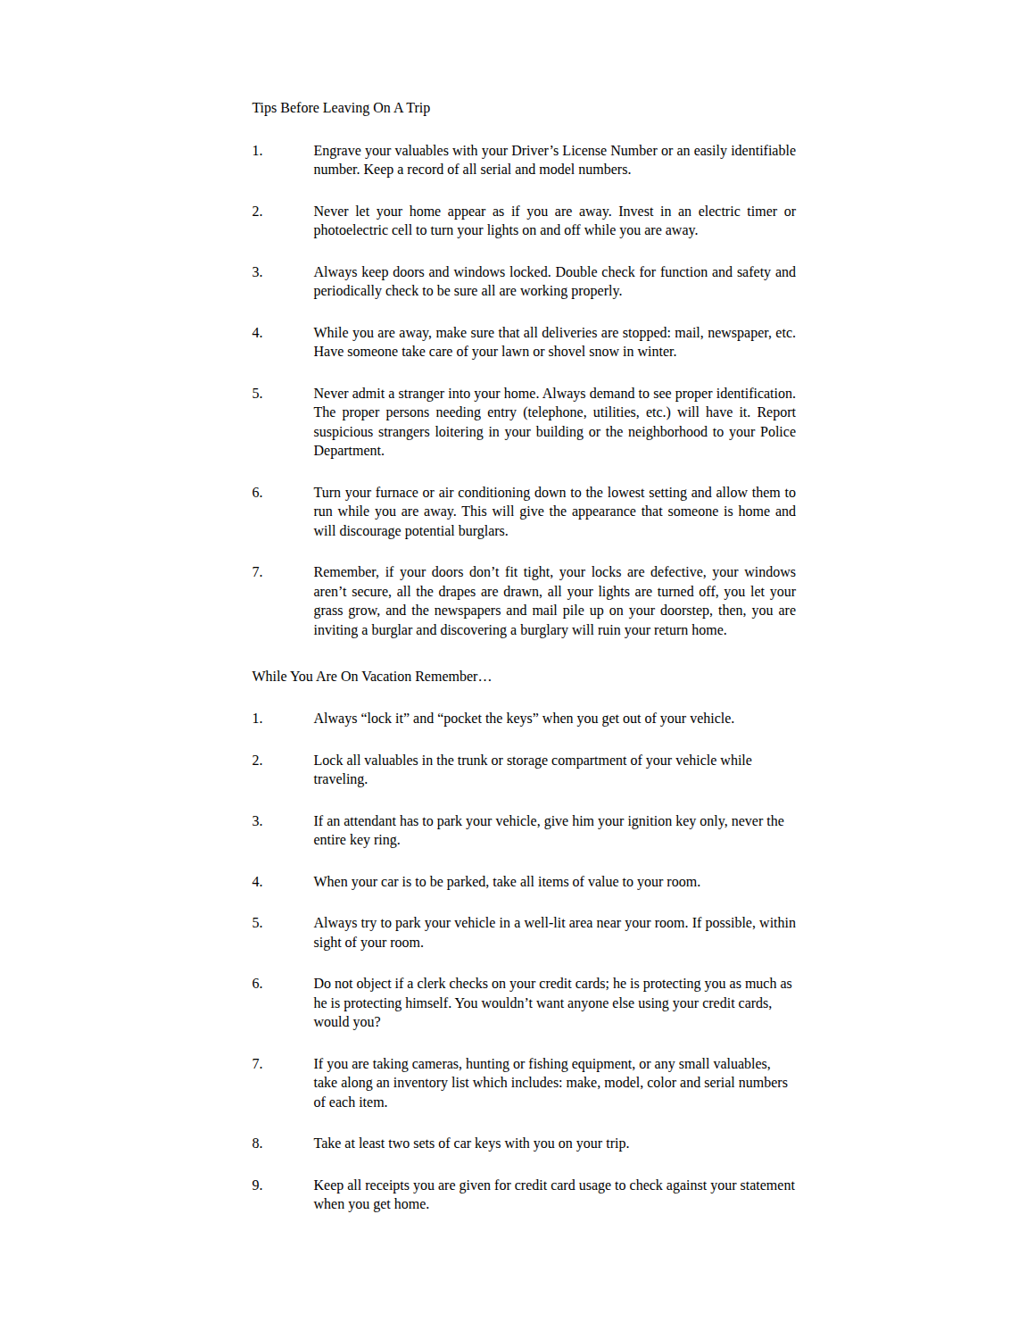Tips Before Leaving On A Trip
1. Engrave your valuables with your Driver’s License Number or an easily identifiable number. Keep a record of all serial and model numbers.
2. Never let your home appear as if you are away. Invest in an electric timer or photoelectric cell to turn your lights on and off while you are away.
3. Always keep doors and windows locked. Double check for function and safety and periodically check to be sure all are working properly.
4. While you are away, make sure that all deliveries are stopped: mail, newspaper, etc. Have someone take care of your lawn or shovel snow in winter.
5. Never admit a stranger into your home. Always demand to see proper identification. The proper persons needing entry (telephone, utilities, etc.) will have it. Report suspicious strangers loitering in your building or the neighborhood to your Police Department.
6. Turn your furnace or air conditioning down to the lowest setting and allow them to run while you are away. This will give the appearance that someone is home and will discourage potential burglars.
7. Remember, if your doors don’t fit tight, your locks are defective, your windows aren’t secure, all the drapes are drawn, all your lights are turned off, you let your grass grow, and the newspapers and mail pile up on your doorstep, then, you are inviting a burglar and discovering a burglary will ruin your return home.
While You Are On Vacation Remember…
1. Always “lock it” and “pocket the keys” when you get out of your vehicle.
2. Lock all valuables in the trunk or storage compartment of your vehicle while traveling.
3. If an attendant has to park your vehicle, give him your ignition key only, never the entire key ring.
4. When your car is to be parked, take all items of value to your room.
5. Always try to park your vehicle in a well-lit area near your room. If possible, within sight of your room.
6. Do not object if a clerk checks on your credit cards; he is protecting you as much as he is protecting himself. You wouldn’t want anyone else using your credit cards, would you?
7. If you are taking cameras, hunting or fishing equipment, or any small valuables, take along an inventory list which includes: make, model, color and serial numbers of each item.
8. Take at least two sets of car keys with you on your trip.
9. Keep all receipts you are given for credit card usage to check against your statement when you get home.